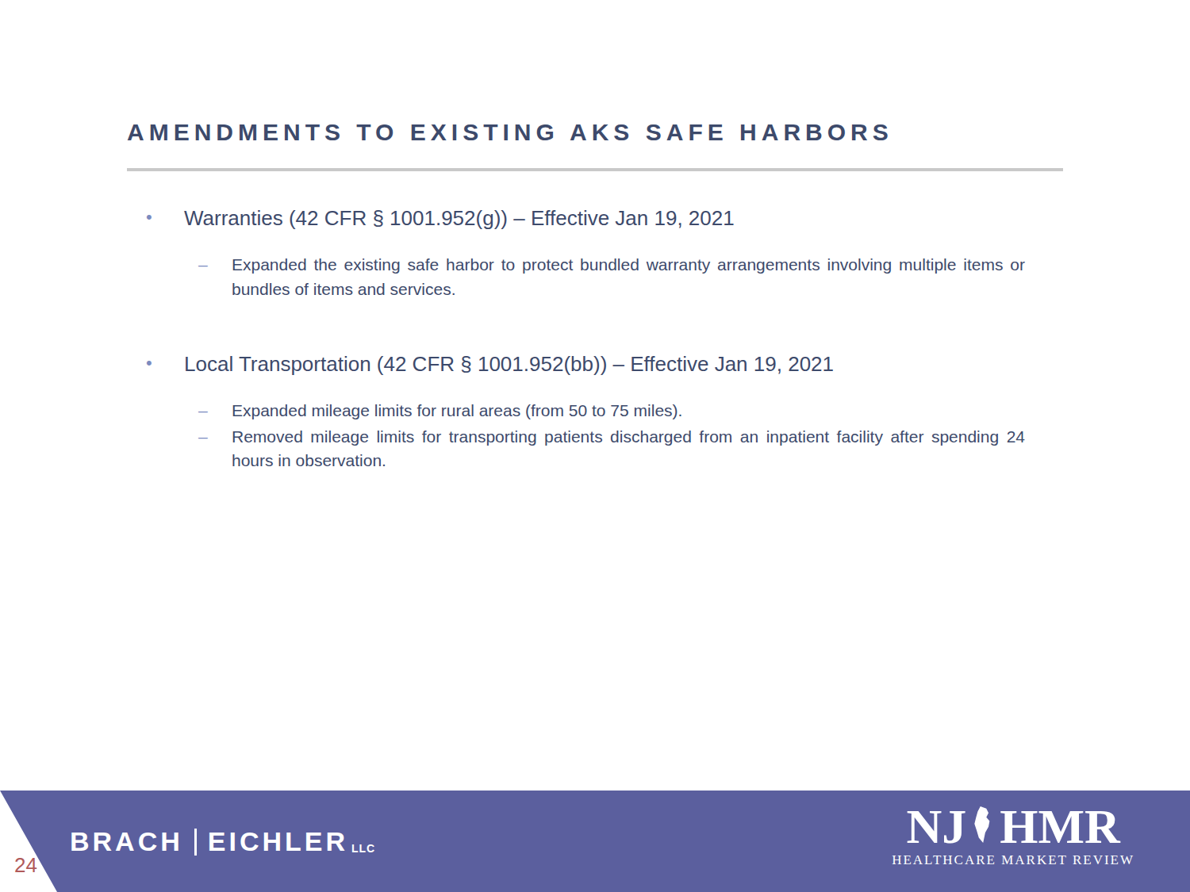AMENDMENTS TO EXISTING AKS SAFE HARBORS
Warranties (42 CFR § 1001.952(g)) – Effective Jan 19, 2021
Expanded the existing safe harbor to protect bundled warranty arrangements involving multiple items or bundles of items and services.
Local Transportation (42 CFR § 1001.952(bb)) – Effective Jan 19, 2021
Expanded mileage limits for rural areas (from 50 to 75 miles).
Removed mileage limits for transporting patients discharged from an inpatient facility after spending 24 hours in observation.
24
BRACH EICHLER LLC
NJ HMR
HEALTHCARE MARKET REVIEW